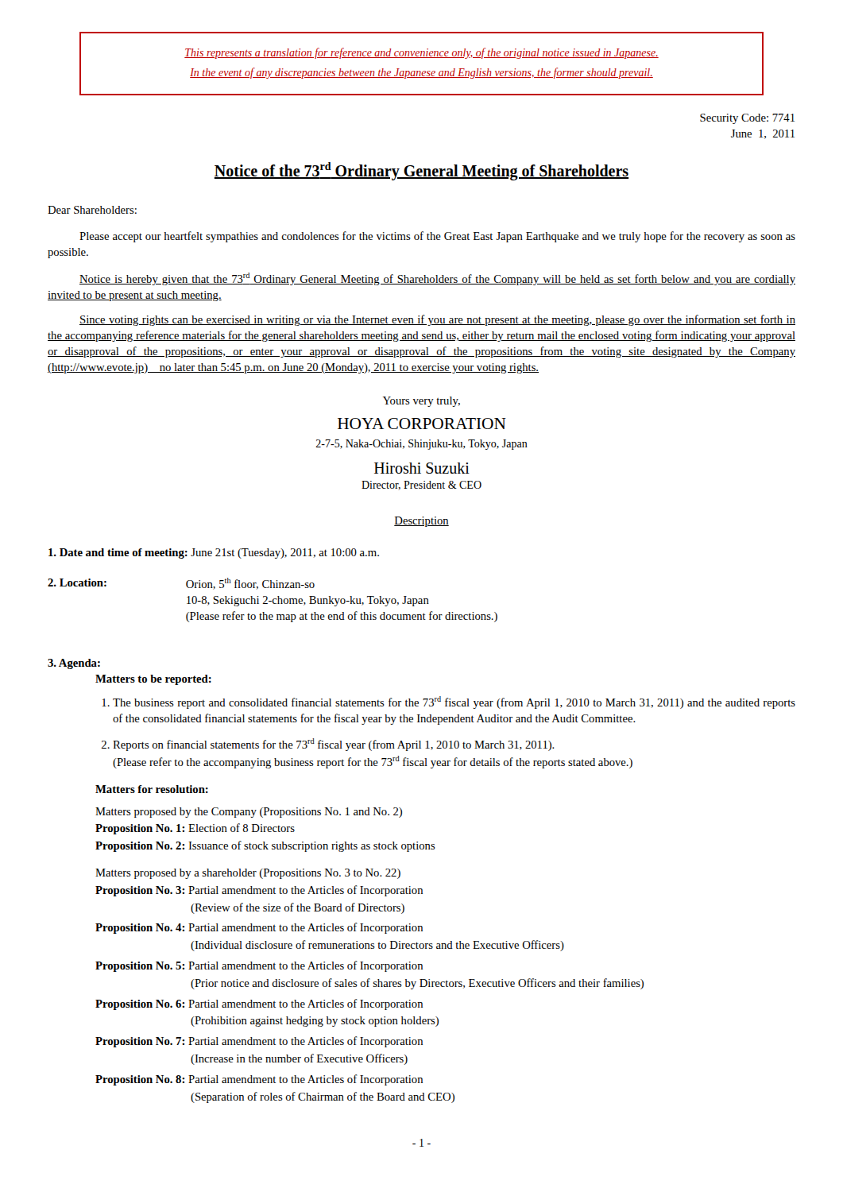This represents a translation for reference and convenience only, of the original notice issued in Japanese.
In the event of any discrepancies between the Japanese and English versions, the former should prevail.
Security Code: 7741
June 1, 2011
Notice of the 73rd Ordinary General Meeting of Shareholders
Dear Shareholders:
Please accept our heartfelt sympathies and condolences for the victims of the Great East Japan Earthquake and we truly hope for the recovery as soon as possible.
Notice is hereby given that the 73rd Ordinary General Meeting of Shareholders of the Company will be held as set forth below and you are cordially invited to be present at such meeting.
Since voting rights can be exercised in writing or via the Internet even if you are not present at the meeting, please go over the information set forth in the accompanying reference materials for the general shareholders meeting and send us, either by return mail the enclosed voting form indicating your approval or disapproval of the propositions, or enter your approval or disapproval of the propositions from the voting site designated by the Company (http://www.evote.jp) no later than 5:45 p.m. on June 20 (Monday), 2011 to exercise your voting rights.
Yours very truly,
HOYA CORPORATION
2-7-5, Naka-Ochiai, Shinjuku-ku, Tokyo, Japan
Hiroshi Suzuki
Director, President & CEO
Description
1. Date and time of meeting: June 21st (Tuesday), 2011, at 10:00 a.m.
2. Location: Orion, 5th floor, Chinzan-so
10-8, Sekiguchi 2-chome, Bunkyo-ku, Tokyo, Japan
(Please refer to the map at the end of this document for directions.)
3. Agenda:
Matters to be reported:
The business report and consolidated financial statements for the 73rd fiscal year (from April 1, 2010 to March 31, 2011) and the audited reports of the consolidated financial statements for the fiscal year by the Independent Auditor and the Audit Committee.
Reports on financial statements for the 73rd fiscal year (from April 1, 2010 to March 31, 2011).
(Please refer to the accompanying business report for the 73rd fiscal year for details of the reports stated above.)
Matters for resolution:
Matters proposed by the Company (Propositions No. 1 and No. 2)
Proposition No. 1: Election of 8 Directors
Proposition No. 2: Issuance of stock subscription rights as stock options
Matters proposed by a shareholder (Propositions No. 3 to No. 22)
Proposition No. 3: Partial amendment to the Articles of Incorporation
(Review of the size of the Board of Directors)
Proposition No. 4: Partial amendment to the Articles of Incorporation
(Individual disclosure of remunerations to Directors and the Executive Officers)
Proposition No. 5: Partial amendment to the Articles of Incorporation
(Prior notice and disclosure of sales of shares by Directors, Executive Officers and their families)
Proposition No. 6: Partial amendment to the Articles of Incorporation
(Prohibition against hedging by stock option holders)
Proposition No. 7: Partial amendment to the Articles of Incorporation
(Increase in the number of Executive Officers)
Proposition No. 8: Partial amendment to the Articles of Incorporation
(Separation of roles of Chairman of the Board and CEO)
- 1 -